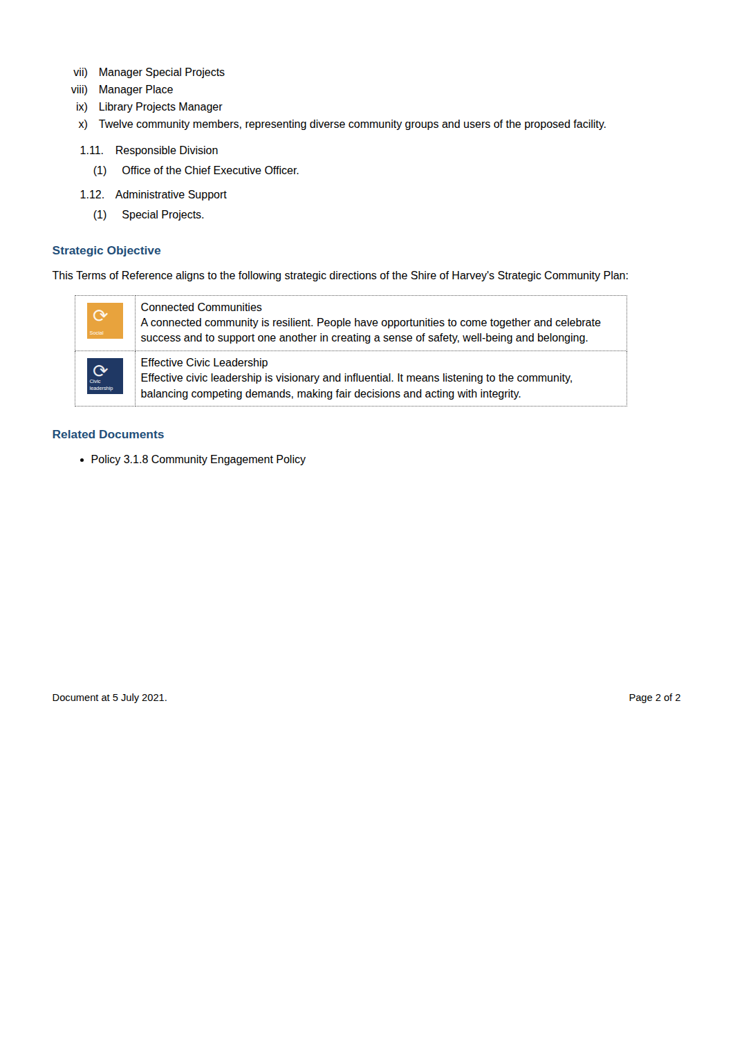vii) Manager Special Projects
viii) Manager Place
ix) Library Projects Manager
x) Twelve community members, representing diverse community groups and users of the proposed facility.
1.11. Responsible Division
(1) Office of the Chief Executive Officer.
1.12. Administrative Support
(1) Special Projects.
Strategic Objective
This Terms of Reference aligns to the following strategic directions of the Shire of Harvey's Strategic Community Plan:
| ⟳ Social | Connected Communities A connected community is resilient. People have opportunities to come together and celebrate success and to support one another in creating a sense of safety, well-being and belonging. |
| ⟳ Civic leadership | Effective Civic Leadership Effective civic leadership is visionary and influential. It means listening to the community, balancing competing demands, making fair decisions and acting with integrity. |
Related Documents
Policy 3.1.8 Community Engagement Policy
Document at 5 July 2021. Page 2 of 2